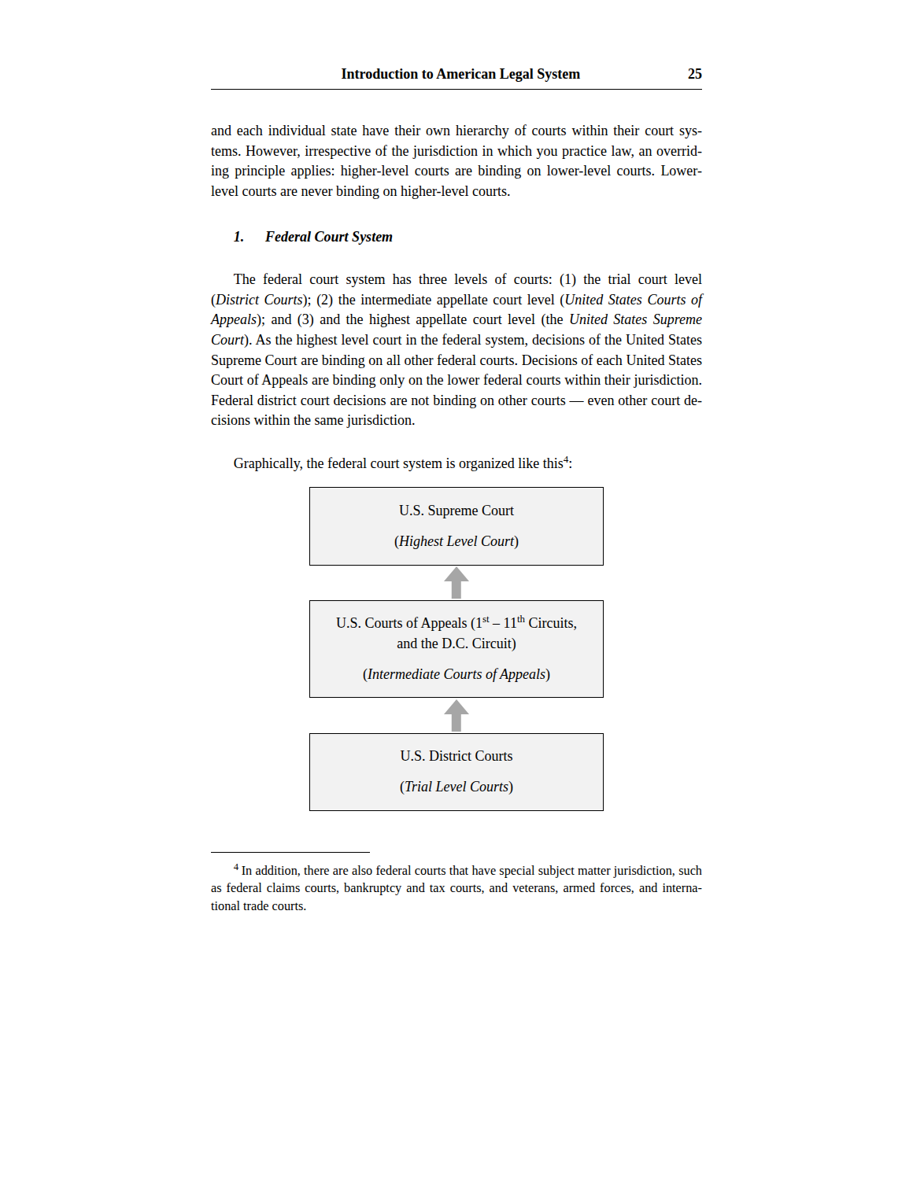Introduction to American Legal System 25
and each individual state have their own hierarchy of courts within their court systems. However, irrespective of the jurisdiction in which you practice law, an overriding principle applies: higher-level courts are binding on lower-level courts. Lower-level courts are never binding on higher-level courts.
1. Federal Court System
The federal court system has three levels of courts: (1) the trial court level (District Courts); (2) the intermediate appellate court level (United States Courts of Appeals); and (3) and the highest appellate court level (the United States Supreme Court). As the highest level court in the federal system, decisions of the United States Supreme Court are binding on all other federal courts. Decisions of each United States Court of Appeals are binding only on the lower federal courts within their jurisdiction. Federal district court decisions are not binding on other courts — even other court decisions within the same jurisdiction.
Graphically, the federal court system is organized like this4:
U.S. Supreme Court (Highest Level Court)
U.S. Courts of Appeals (1st – 11th Circuits,
and the D.C. Circuit) (Intermediate Courts of Appeals)
U.S. District Courts (Trial Level Courts)
4 In addition, there are also federal courts that have special subject matter jurisdiction, such as federal claims courts, bankruptcy and tax courts, and veterans, armed forces, and international trade courts.